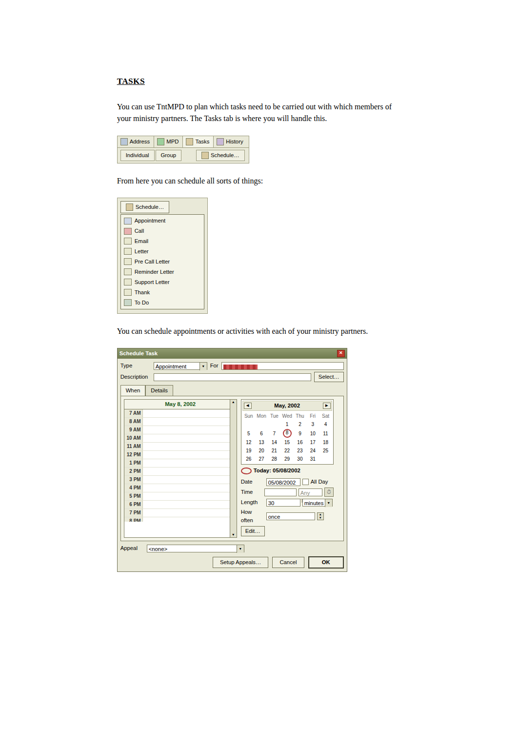TASKS
You can use TntMPD to plan which tasks need to be carried out with which members of your ministry partners. The Tasks tab is where you will handle this.
Address
MPD
Tasks
History
Individual Group Schedule…
From here you can schedule all sorts of things:
Schedule…
Appointment
Call
Email
Letter
Pre Call Letter
Reminder Letter
Support Letter
Thank
To Do
You can schedule appointments or activities with each of your ministry partners.
Schedule Task ✕
Type Appointment▼ For
Description Select…
When Details
May 8, 2002
7 AM
8 AM
9 AM
10 AM
11 AM
12 PM
1 PM
2 PM
3 PM
4 PM
5 PM
6 PM
7 PM
8 PM
9 PM
▲▼
◀ May, 2002 ▶
| Sun | Mon | Tue | Wed | Thu | Fri | Sat |
| --- | --- | --- | --- | --- | --- | --- |
| | | | 1 | 2 | 3 | 4 |
| 5 | 6 | 7 | 8 | 9 | 10 | 11 |
| 12 | 13 | 14 | 15 | 16 | 17 | 18 |
| 19 | 20 | 21 | 22 | 23 | 24 | 25 |
| 26 | 27 | 28 | 29 | 30 | 31 | |
Today: 05/08/2002
Date 05/08/2002 All Day
Time Any Time ⏱
Length 30 minutes▼
How often once ▲▼
Edit…
Appeal <none>▼
Setup Appeals… Cancel OK